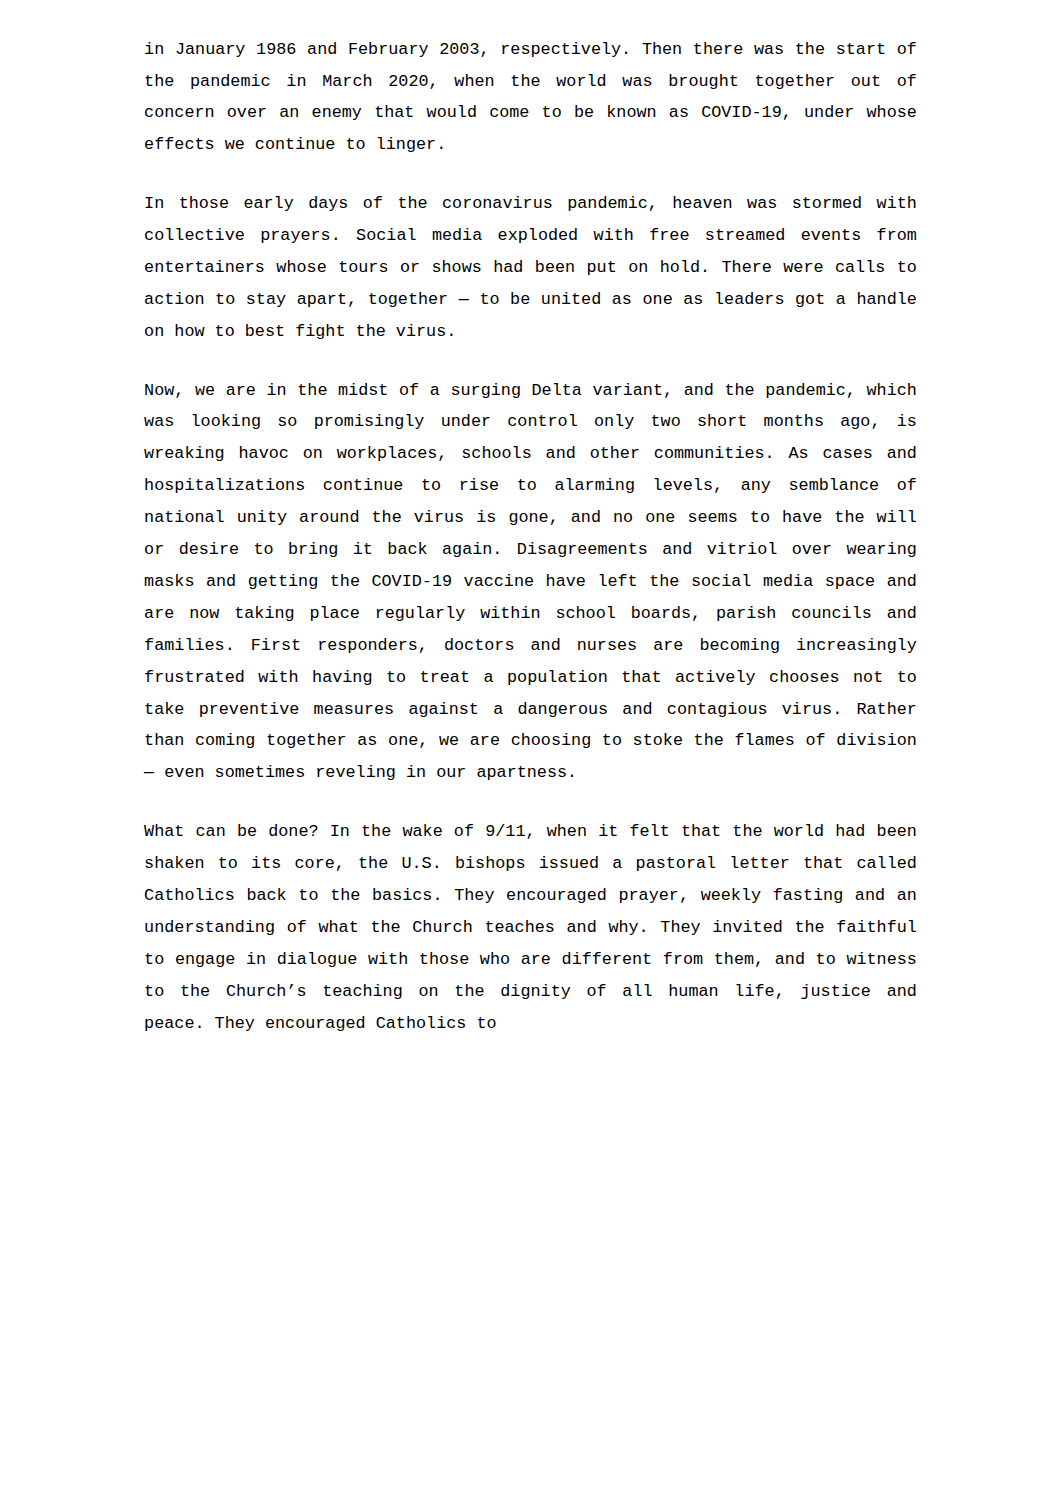in January 1986 and February 2003, respectively. Then there was the start of the pandemic in March 2020, when the world was brought together out of concern over an enemy that would come to be known as COVID-19, under whose effects we continue to linger.
In those early days of the coronavirus pandemic, heaven was stormed with collective prayers. Social media exploded with free streamed events from entertainers whose tours or shows had been put on hold. There were calls to action to stay apart, together — to be united as one as leaders got a handle on how to best fight the virus.
Now, we are in the midst of a surging Delta variant, and the pandemic, which was looking so promisingly under control only two short months ago, is wreaking havoc on workplaces, schools and other communities. As cases and hospitalizations continue to rise to alarming levels, any semblance of national unity around the virus is gone, and no one seems to have the will or desire to bring it back again. Disagreements and vitriol over wearing masks and getting the COVID-19 vaccine have left the social media space and are now taking place regularly within school boards, parish councils and families. First responders, doctors and nurses are becoming increasingly frustrated with having to treat a population that actively chooses not to take preventive measures against a dangerous and contagious virus. Rather than coming together as one, we are choosing to stoke the flames of division — even sometimes reveling in our apartness.
What can be done? In the wake of 9/11, when it felt that the world had been shaken to its core, the U.S. bishops issued a pastoral letter that called Catholics back to the basics. They encouraged prayer, weekly fasting and an understanding of what the Church teaches and why. They invited the faithful to engage in dialogue with those who are different from them, and to witness to the Church’s teaching on the dignity of all human life, justice and peace. They encouraged Catholics to